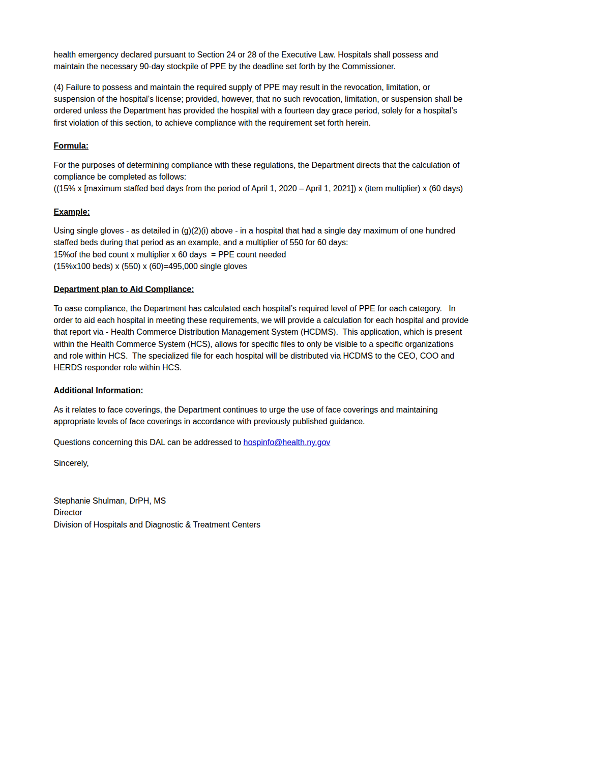health emergency declared pursuant to Section 24 or 28 of the Executive Law. Hospitals shall possess and maintain the necessary 90-day stockpile of PPE by the deadline set forth by the Commissioner.
(4) Failure to possess and maintain the required supply of PPE may result in the revocation, limitation, or suspension of the hospital’s license; provided, however, that no such revocation, limitation, or suspension shall be ordered unless the Department has provided the hospital with a fourteen day grace period, solely for a hospital’s first violation of this section, to achieve compliance with the requirement set forth herein.
Formula:
For the purposes of determining compliance with these regulations, the Department directs that the calculation of compliance be completed as follows:
((15% x [maximum staffed bed days from the period of April 1, 2020 – April 1, 2021]) x (item multiplier) x (60 days)
Example:
Using single gloves - as detailed in (g)(2)(i) above - in a hospital that had a single day maximum of one hundred staffed beds during that period as an example, and a multiplier of 550 for 60 days:
15%of the bed count x multiplier x 60 days = PPE count needed
(15%x100 beds) x (550) x (60)=495,000 single gloves
Department plan to Aid Compliance:
To ease compliance, the Department has calculated each hospital’s required level of PPE for each category. In order to aid each hospital in meeting these requirements, we will provide a calculation for each hospital and provide that report via - Health Commerce Distribution Management System (HCDMS). This application, which is present within the Health Commerce System (HCS), allows for specific files to only be visible to a specific organizations and role within HCS. The specialized file for each hospital will be distributed via HCDMS to the CEO, COO and HERDS responder role within HCS.
Additional Information:
As it relates to face coverings, the Department continues to urge the use of face coverings and maintaining appropriate levels of face coverings in accordance with previously published guidance.
Questions concerning this DAL can be addressed to hospinfo@health.ny.gov
Sincerely,
Stephanie Shulman, DrPH, MS
Director
Division of Hospitals and Diagnostic & Treatment Centers